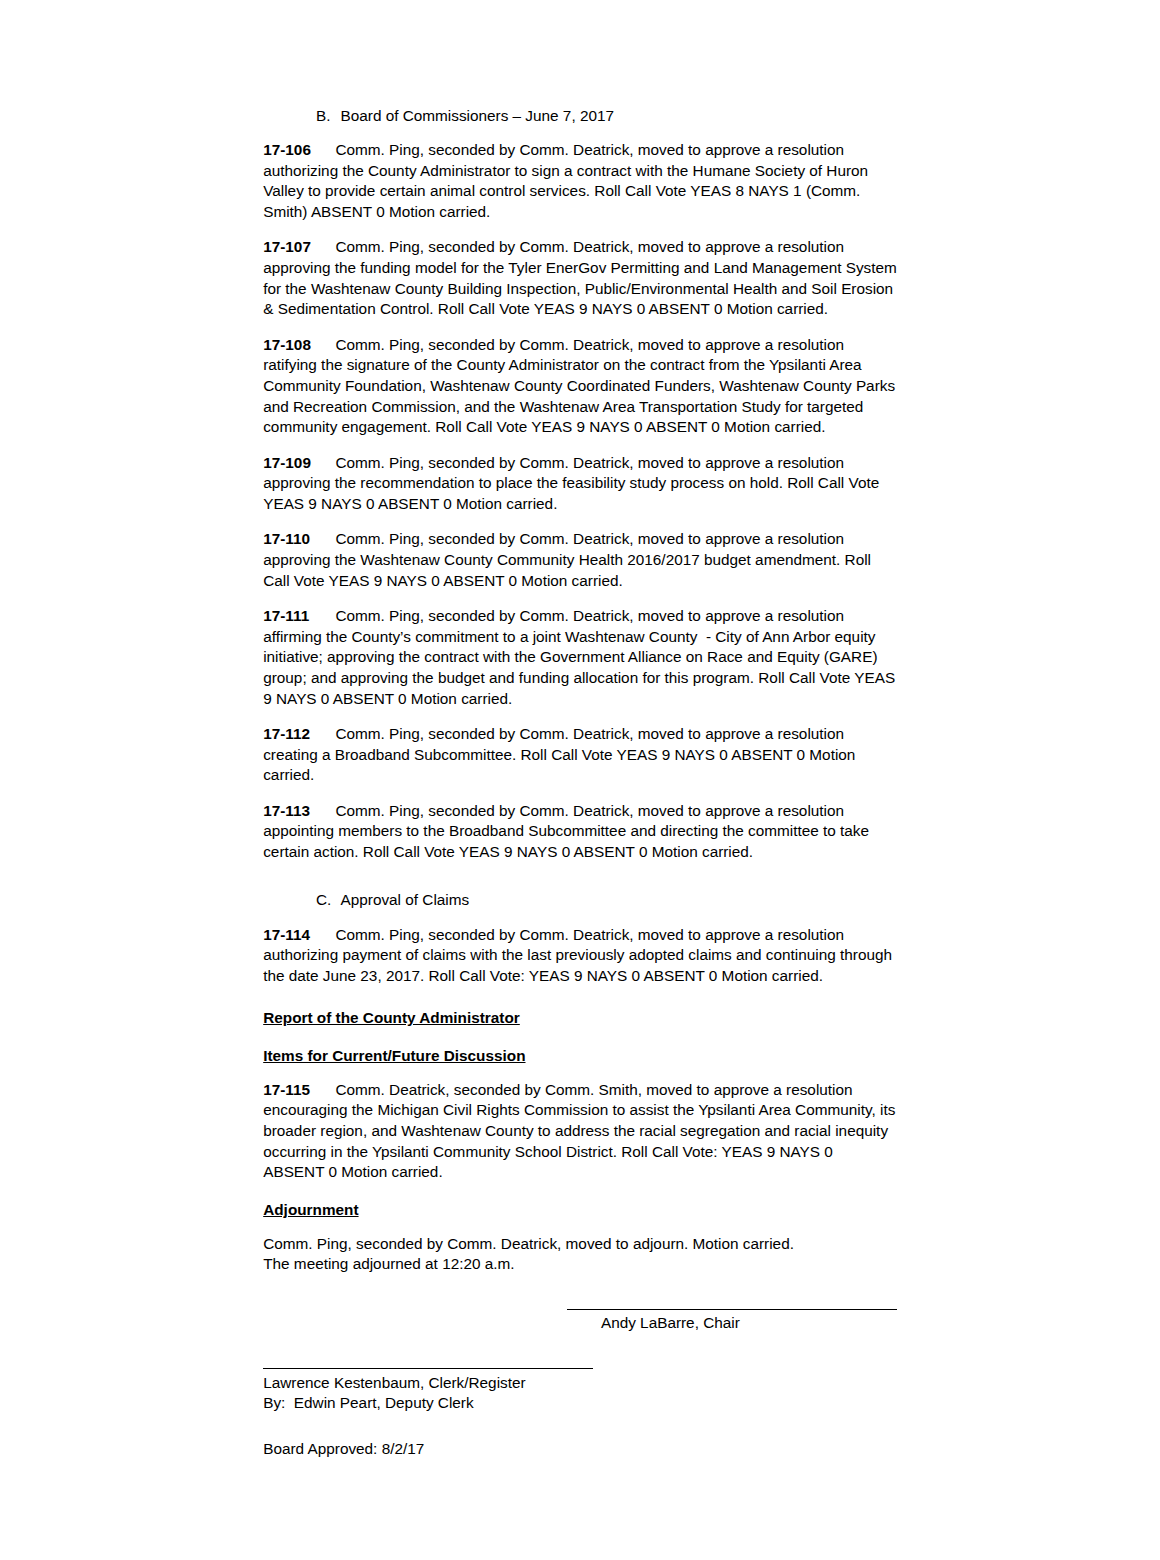B. Board of Commissioners – June 7, 2017
17-106 Comm. Ping, seconded by Comm. Deatrick, moved to approve a resolution authorizing the County Administrator to sign a contract with the Humane Society of Huron Valley to provide certain animal control services. Roll Call Vote YEAS 8 NAYS 1 (Comm. Smith) ABSENT 0 Motion carried.
17-107 Comm. Ping, seconded by Comm. Deatrick, moved to approve a resolution approving the funding model for the Tyler EnerGov Permitting and Land Management System for the Washtenaw County Building Inspection, Public/Environmental Health and Soil Erosion & Sedimentation Control. Roll Call Vote YEAS 9 NAYS 0 ABSENT 0 Motion carried.
17-108 Comm. Ping, seconded by Comm. Deatrick, moved to approve a resolution ratifying the signature of the County Administrator on the contract from the Ypsilanti Area Community Foundation, Washtenaw County Coordinated Funders, Washtenaw County Parks and Recreation Commission, and the Washtenaw Area Transportation Study for targeted community engagement. Roll Call Vote YEAS 9 NAYS 0 ABSENT 0 Motion carried.
17-109 Comm. Ping, seconded by Comm. Deatrick, moved to approve a resolution approving the recommendation to place the feasibility study process on hold. Roll Call Vote YEAS 9 NAYS 0 ABSENT 0 Motion carried.
17-110 Comm. Ping, seconded by Comm. Deatrick, moved to approve a resolution approving the Washtenaw County Community Health 2016/2017 budget amendment. Roll Call Vote YEAS 9 NAYS 0 ABSENT 0 Motion carried.
17-111 Comm. Ping, seconded by Comm. Deatrick, moved to approve a resolution affirming the County’s commitment to a joint Washtenaw County - City of Ann Arbor equity initiative; approving the contract with the Government Alliance on Race and Equity (GARE) group; and approving the budget and funding allocation for this program. Roll Call Vote YEAS 9 NAYS 0 ABSENT 0 Motion carried.
17-112 Comm. Ping, seconded by Comm. Deatrick, moved to approve a resolution creating a Broadband Subcommittee. Roll Call Vote YEAS 9 NAYS 0 ABSENT 0 Motion carried.
17-113 Comm. Ping, seconded by Comm. Deatrick, moved to approve a resolution appointing members to the Broadband Subcommittee and directing the committee to take certain action. Roll Call Vote YEAS 9 NAYS 0 ABSENT 0 Motion carried.
C. Approval of Claims
17-114 Comm. Ping, seconded by Comm. Deatrick, moved to approve a resolution authorizing payment of claims with the last previously adopted claims and continuing through the date June 23, 2017. Roll Call Vote: YEAS 9 NAYS 0 ABSENT 0 Motion carried.
Report of the County Administrator
Items for Current/Future Discussion
17-115 Comm. Deatrick, seconded by Comm. Smith, moved to approve a resolution encouraging the Michigan Civil Rights Commission to assist the Ypsilanti Area Community, its broader region, and Washtenaw County to address the racial segregation and racial inequity occurring in the Ypsilanti Community School District. Roll Call Vote: YEAS 9 NAYS 0 ABSENT 0 Motion carried.
Adjournment
Comm. Ping, seconded by Comm. Deatrick, moved to adjourn. Motion carried.
The meeting adjourned at 12:20 a.m.
Andy LaBarre, Chair
Lawrence Kestenbaum, Clerk/Register
By: Edwin Peart, Deputy Clerk
Board Approved: 8/2/17